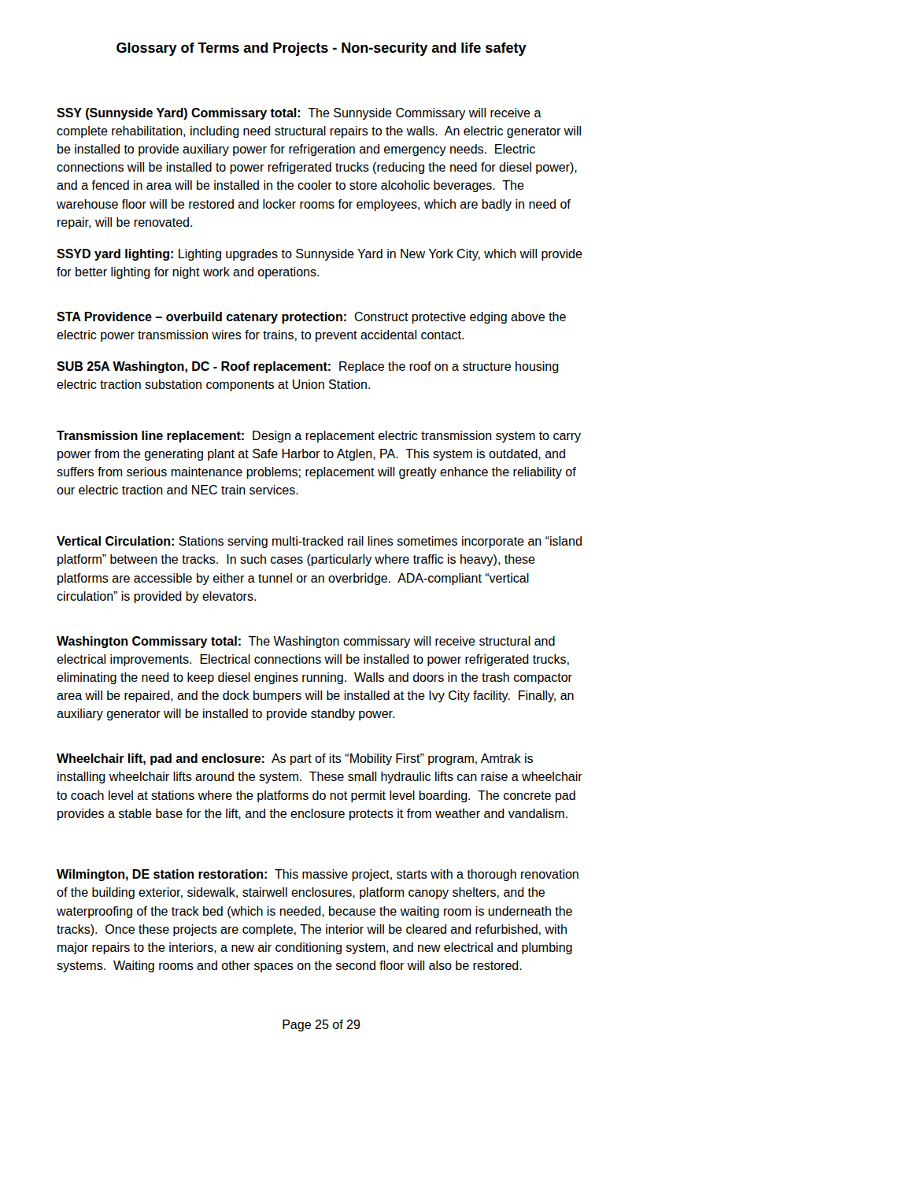Glossary of Terms and Projects - Non-security and life safety
SSY (Sunnyside Yard) Commissary total: The Sunnyside Commissary will receive a complete rehabilitation, including need structural repairs to the walls. An electric generator will be installed to provide auxiliary power for refrigeration and emergency needs. Electric connections will be installed to power refrigerated trucks (reducing the need for diesel power), and a fenced in area will be installed in the cooler to store alcoholic beverages. The warehouse floor will be restored and locker rooms for employees, which are badly in need of repair, will be renovated.
SSYD yard lighting: Lighting upgrades to Sunnyside Yard in New York City, which will provide for better lighting for night work and operations.
STA Providence – overbuild catenary protection: Construct protective edging above the electric power transmission wires for trains, to prevent accidental contact.
SUB 25A Washington, DC - Roof replacement: Replace the roof on a structure housing electric traction substation components at Union Station.
Transmission line replacement: Design a replacement electric transmission system to carry power from the generating plant at Safe Harbor to Atglen, PA. This system is outdated, and suffers from serious maintenance problems; replacement will greatly enhance the reliability of our electric traction and NEC train services.
Vertical Circulation: Stations serving multi-tracked rail lines sometimes incorporate an “island platform” between the tracks. In such cases (particularly where traffic is heavy), these platforms are accessible by either a tunnel or an overbridge. ADA-compliant “vertical circulation” is provided by elevators.
Washington Commissary total: The Washington commissary will receive structural and electrical improvements. Electrical connections will be installed to power refrigerated trucks, eliminating the need to keep diesel engines running. Walls and doors in the trash compactor area will be repaired, and the dock bumpers will be installed at the Ivy City facility. Finally, an auxiliary generator will be installed to provide standby power.
Wheelchair lift, pad and enclosure: As part of its “Mobility First” program, Amtrak is installing wheelchair lifts around the system. These small hydraulic lifts can raise a wheelchair to coach level at stations where the platforms do not permit level boarding. The concrete pad provides a stable base for the lift, and the enclosure protects it from weather and vandalism.
Wilmington, DE station restoration: This massive project, starts with a thorough renovation of the building exterior, sidewalk, stairwell enclosures, platform canopy shelters, and the waterproofing of the track bed (which is needed, because the waiting room is underneath the tracks). Once these projects are complete, The interior will be cleared and refurbished, with major repairs to the interiors, a new air conditioning system, and new electrical and plumbing systems. Waiting rooms and other spaces on the second floor will also be restored.
Page 25 of 29